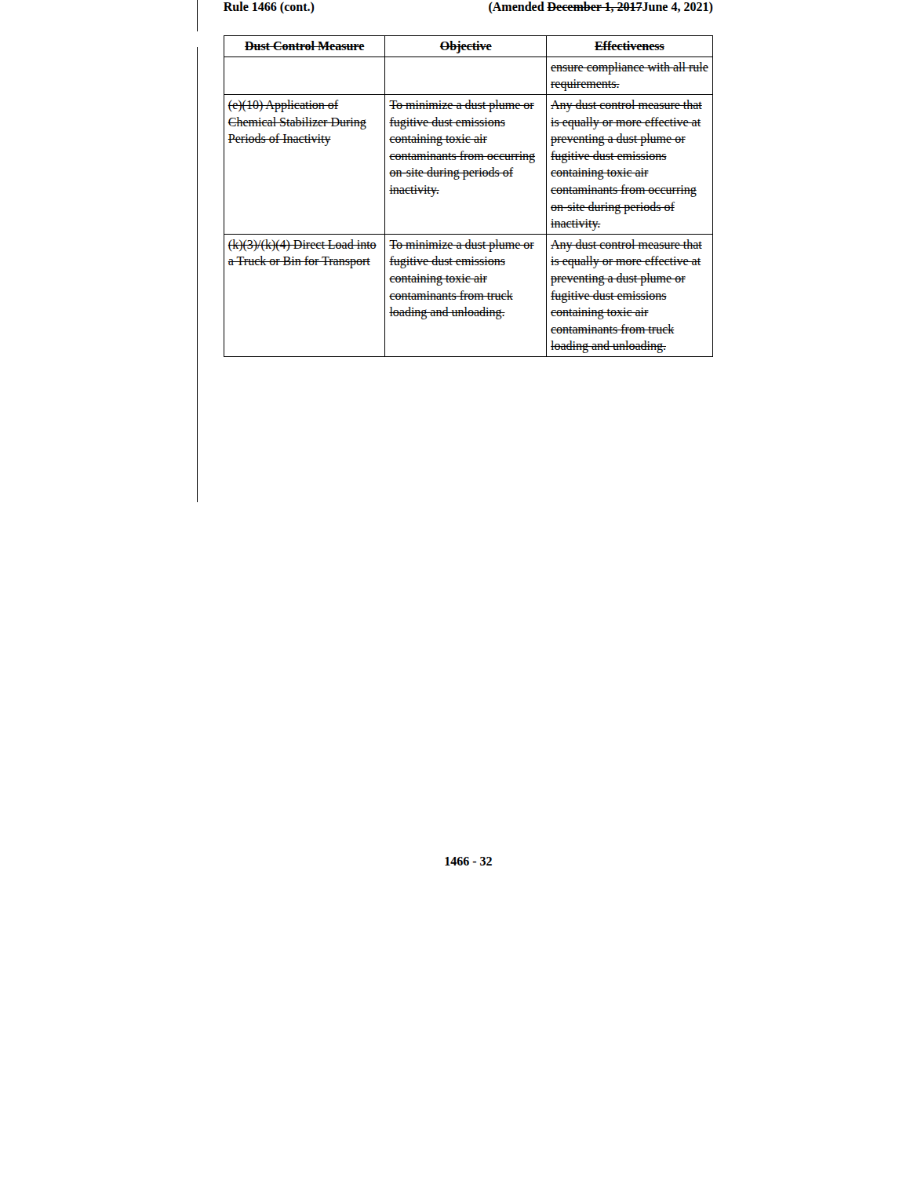Rule 1466 (cont.)
(Amended December 1, 2017 June 4, 2021)
| Dust Control Measure | Objective | Effectiveness |
| --- | --- | --- |
| | | ensure compliance with all rule requirements. |
| (e)(10) Application of Chemical Stabilizer During Periods of Inactivity | To minimize a dust plume or fugitive dust emissions containing toxic air contaminants from occurring on-site during periods of inactivity. | Any dust control measure that is equally or more effective at preventing a dust plume or fugitive dust emissions containing toxic air contaminants from occurring on-site during periods of inactivity. |
| (k)(3)/(k)(4) Direct Load into a Truck or Bin for Transport | To minimize a dust plume or fugitive dust emissions containing toxic air contaminants from truck loading and unloading. | Any dust control measure that is equally or more effective at preventing a dust plume or fugitive dust emissions containing toxic air contaminants from truck loading and unloading. |
1466 - 32